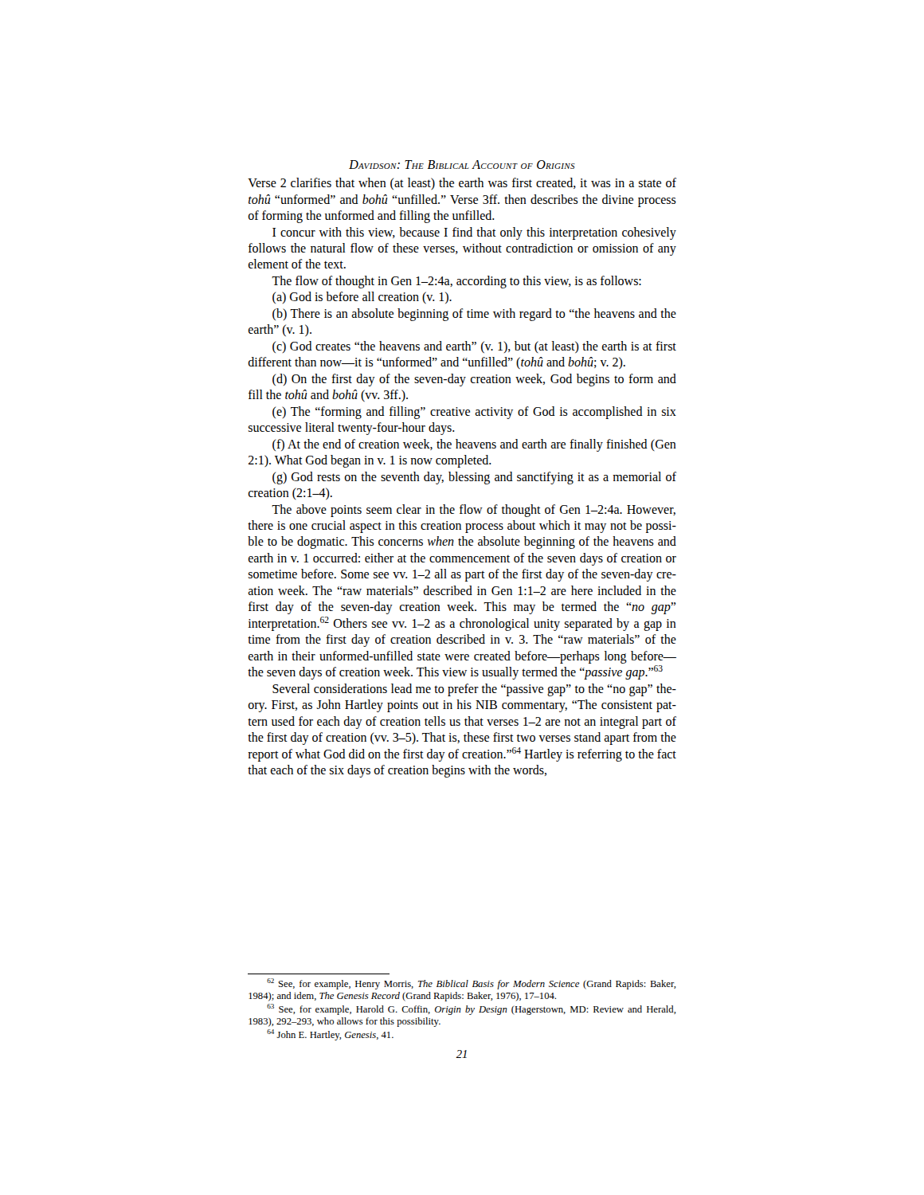Davidson: The Biblical Account of Origins
Verse 2 clarifies that when (at least) the earth was first created, it was in a state of tohû “unformed” and bohû “unfilled.” Verse 3ff. then describes the divine process of forming the unformed and filling the unfilled.
I concur with this view, because I find that only this interpretation cohesively follows the natural flow of these verses, without contradiction or omission of any element of the text.
The flow of thought in Gen 1–2:4a, according to this view, is as follows:
(a) God is before all creation (v. 1).
(b) There is an absolute beginning of time with regard to “the heavens and the earth” (v. 1).
(c) God creates “the heavens and earth” (v. 1), but (at least) the earth is at first different than now—it is “unformed” and “unfilled” (tohû and bohû; v. 2).
(d) On the first day of the seven-day creation week, God begins to form and fill the tohû and bohû (vv. 3ff.).
(e) The “forming and filling” creative activity of God is accomplished in six successive literal twenty-four-hour days.
(f) At the end of creation week, the heavens and earth are finally finished (Gen 2:1). What God began in v. 1 is now completed.
(g) God rests on the seventh day, blessing and sanctifying it as a memorial of creation (2:1–4).
The above points seem clear in the flow of thought of Gen 1–2:4a. However, there is one crucial aspect in this creation process about which it may not be possible to be dogmatic. This concerns when the absolute beginning of the heavens and earth in v. 1 occurred: either at the commencement of the seven days of creation or sometime before. Some see vv. 1–2 all as part of the first day of the seven-day creation week. The “raw materials” described in Gen 1:1–2 are here included in the first day of the seven-day creation week. This may be termed the “no gap” interpretation.62 Others see vv. 1–2 as a chronological unity separated by a gap in time from the first day of creation described in v. 3. The “raw materials” of the earth in their unformed-unfilled state were created before—perhaps long before—the seven days of creation week. This view is usually termed the “passive gap.”63
Several considerations lead me to prefer the “passive gap” to the “no gap” theory. First, as John Hartley points out in his NIB commentary, “The consistent pattern used for each day of creation tells us that verses 1–2 are not an integral part of the first day of creation (vv. 3–5). That is, these first two verses stand apart from the report of what God did on the first day of creation.”64 Hartley is referring to the fact that each of the six days of creation begins with the words,
62 See, for example, Henry Morris, The Biblical Basis for Modern Science (Grand Rapids: Baker, 1984); and idem, The Genesis Record (Grand Rapids: Baker, 1976), 17–104.
63 See, for example, Harold G. Coffin, Origin by Design (Hagerstown, MD: Review and Herald, 1983), 292–293, who allows for this possibility.
64 John E. Hartley, Genesis, 41.
21